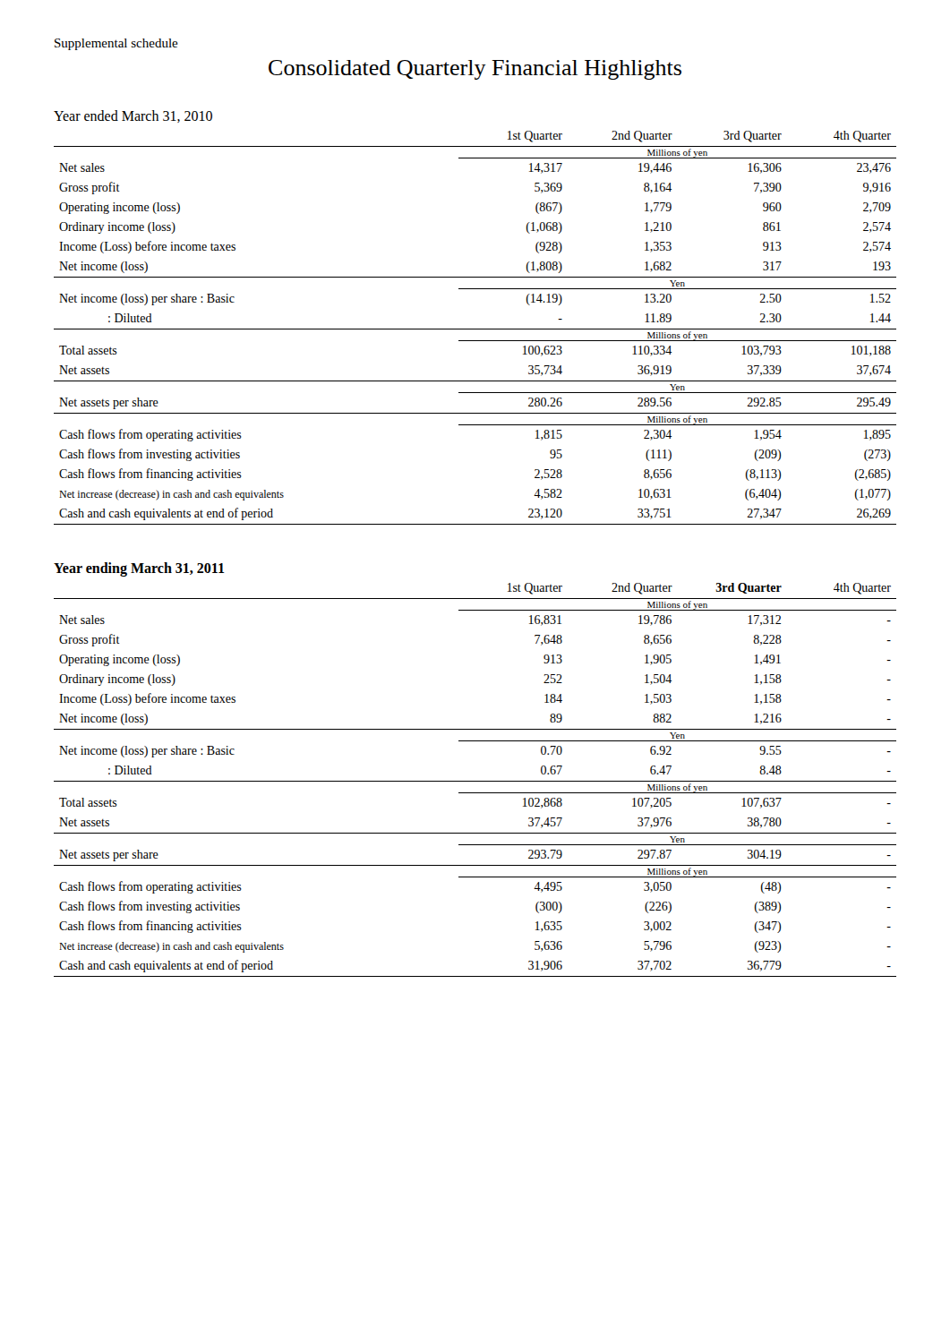Supplemental schedule
Consolidated Quarterly Financial Highlights
Year ended March 31, 2010
| | 1st Quarter | 2nd Quarter | 3rd Quarter | 4th Quarter |
| --- | --- | --- | --- | --- |
| | Millions of yen |
| Net sales | 14,317 | 19,446 | 16,306 | 23,476 |
| Gross profit | 5,369 | 8,164 | 7,390 | 9,916 |
| Operating income (loss) | (867) | 1,779 | 960 | 2,709 |
| Ordinary income (loss) | (1,068) | 1,210 | 861 | 2,574 |
| Income (Loss) before income taxes | (928) | 1,353 | 913 | 2,574 |
| Net income (loss) | (1,808) | 1,682 | 317 | 193 |
| | Yen |
| Net income (loss) per share : Basic | (14.19) | 13.20 | 2.50 | 1.52 |
| : Diluted | - | 11.89 | 2.30 | 1.44 |
| | Millions of yen |
| Total assets | 100,623 | 110,334 | 103,793 | 101,188 |
| Net assets | 35,734 | 36,919 | 37,339 | 37,674 |
| | Yen |
| Net assets per share | 280.26 | 289.56 | 292.85 | 295.49 |
| | Millions of yen |
| Cash flows from operating activities | 1,815 | 2,304 | 1,954 | 1,895 |
| Cash flows from investing activities | 95 | (111) | (209) | (273) |
| Cash flows from financing activities | 2,528 | 8,656 | (8,113) | (2,685) |
| Net increase (decrease) in cash and cash equivalents | 4,582 | 10,631 | (6,404) | (1,077) |
| Cash and cash equivalents at end of period | 23,120 | 33,751 | 27,347 | 26,269 |
Year ending March 31, 2011
| | 1st Quarter | 2nd Quarter | 3rd Quarter | 4th Quarter |
| --- | --- | --- | --- | --- |
| | Millions of yen |
| Net sales | 16,831 | 19,786 | 17,312 | - |
| Gross profit | 7,648 | 8,656 | 8,228 | - |
| Operating income (loss) | 913 | 1,905 | 1,491 | - |
| Ordinary income (loss) | 252 | 1,504 | 1,158 | - |
| Income (Loss) before income taxes | 184 | 1,503 | 1,158 | - |
| Net income (loss) | 89 | 882 | 1,216 | - |
| | Yen |
| Net income (loss) per share : Basic | 0.70 | 6.92 | 9.55 | - |
| : Diluted | 0.67 | 6.47 | 8.48 | - |
| | Millions of yen |
| Total assets | 102,868 | 107,205 | 107,637 | - |
| Net assets | 37,457 | 37,976 | 38,780 | - |
| | Yen |
| Net assets per share | 293.79 | 297.87 | 304.19 | - |
| | Millions of yen |
| Cash flows from operating activities | 4,495 | 3,050 | (48) | - |
| Cash flows from investing activities | (300) | (226) | (389) | - |
| Cash flows from financing activities | 1,635 | 3,002 | (347) | - |
| Net increase (decrease) in cash and cash equivalents | 5,636 | 5,796 | (923) | - |
| Cash and cash equivalents at end of period | 31,906 | 37,702 | 36,779 | - |